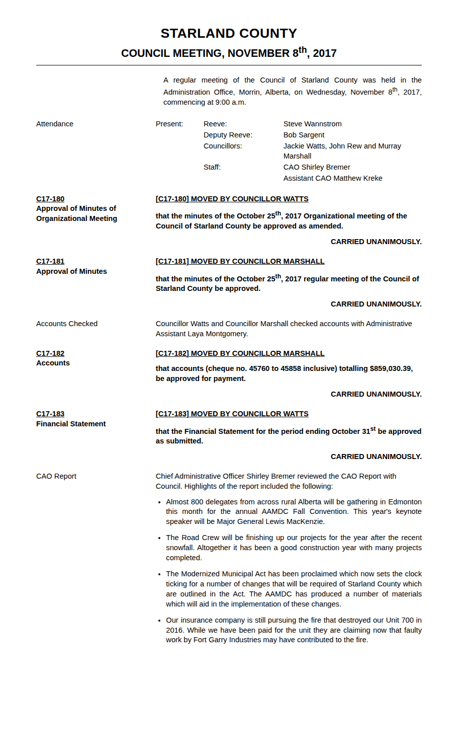STARLAND COUNTY
COUNCIL MEETING, NOVEMBER 8th, 2017
A regular meeting of the Council of Starland County was held in the Administration Office, Morrin, Alberta, on Wednesday, November 8th, 2017, commencing at 9:00 a.m.
Attendance
| Present: | Reeve: | Steve Wannstrom |
| | Deputy Reeve: | Bob Sargent |
| | Councillors: | Jackie Watts, John Rew and Murray Marshall |
| | Staff: | CAO Shirley Bremer |
| | | Assistant CAO Matthew Kreke |
C17-180 Approval of Minutes of Organizational Meeting
[C17-180] MOVED BY COUNCILLOR WATTS
that the minutes of the October 25th, 2017 Organizational meeting of the Council of Starland County be approved as amended.
CARRIED UNANIMOUSLY.
C17-181 Approval of Minutes
[C17-181] MOVED BY COUNCILLOR MARSHALL
that the minutes of the October 25th, 2017 regular meeting of the Council of Starland County be approved.
CARRIED UNANIMOUSLY.
Accounts Checked
Councillor Watts and Councillor Marshall checked accounts with Administrative Assistant Laya Montgomery.
C17-182 Accounts
[C17-182] MOVED BY COUNCILLOR MARSHALL
that accounts (cheque no. 45760 to 45858 inclusive) totalling $859,030.39, be approved for payment.
CARRIED UNANIMOUSLY.
C17-183 Financial Statement
[C17-183] MOVED BY COUNCILLOR WATTS
that the Financial Statement for the period ending October 31st be approved as submitted.
CARRIED UNANIMOUSLY.
CAO Report
Chief Administrative Officer Shirley Bremer reviewed the CAO Report with Council. Highlights of the report included the following:
Almost 800 delegates from across rural Alberta will be gathering in Edmonton this month for the annual AAMDC Fall Convention. This year's keynote speaker will be Major General Lewis MacKenzie.
The Road Crew will be finishing up our projects for the year after the recent snowfall. Altogether it has been a good construction year with many projects completed.
The Modernized Municipal Act has been proclaimed which now sets the clock ticking for a number of changes that will be required of Starland County which are outlined in the Act. The AAMDC has produced a number of materials which will aid in the implementation of these changes.
Our insurance company is still pursuing the fire that destroyed our Unit 700 in 2016. While we have been paid for the unit they are claiming now that faulty work by Fort Garry Industries may have contributed to the fire.